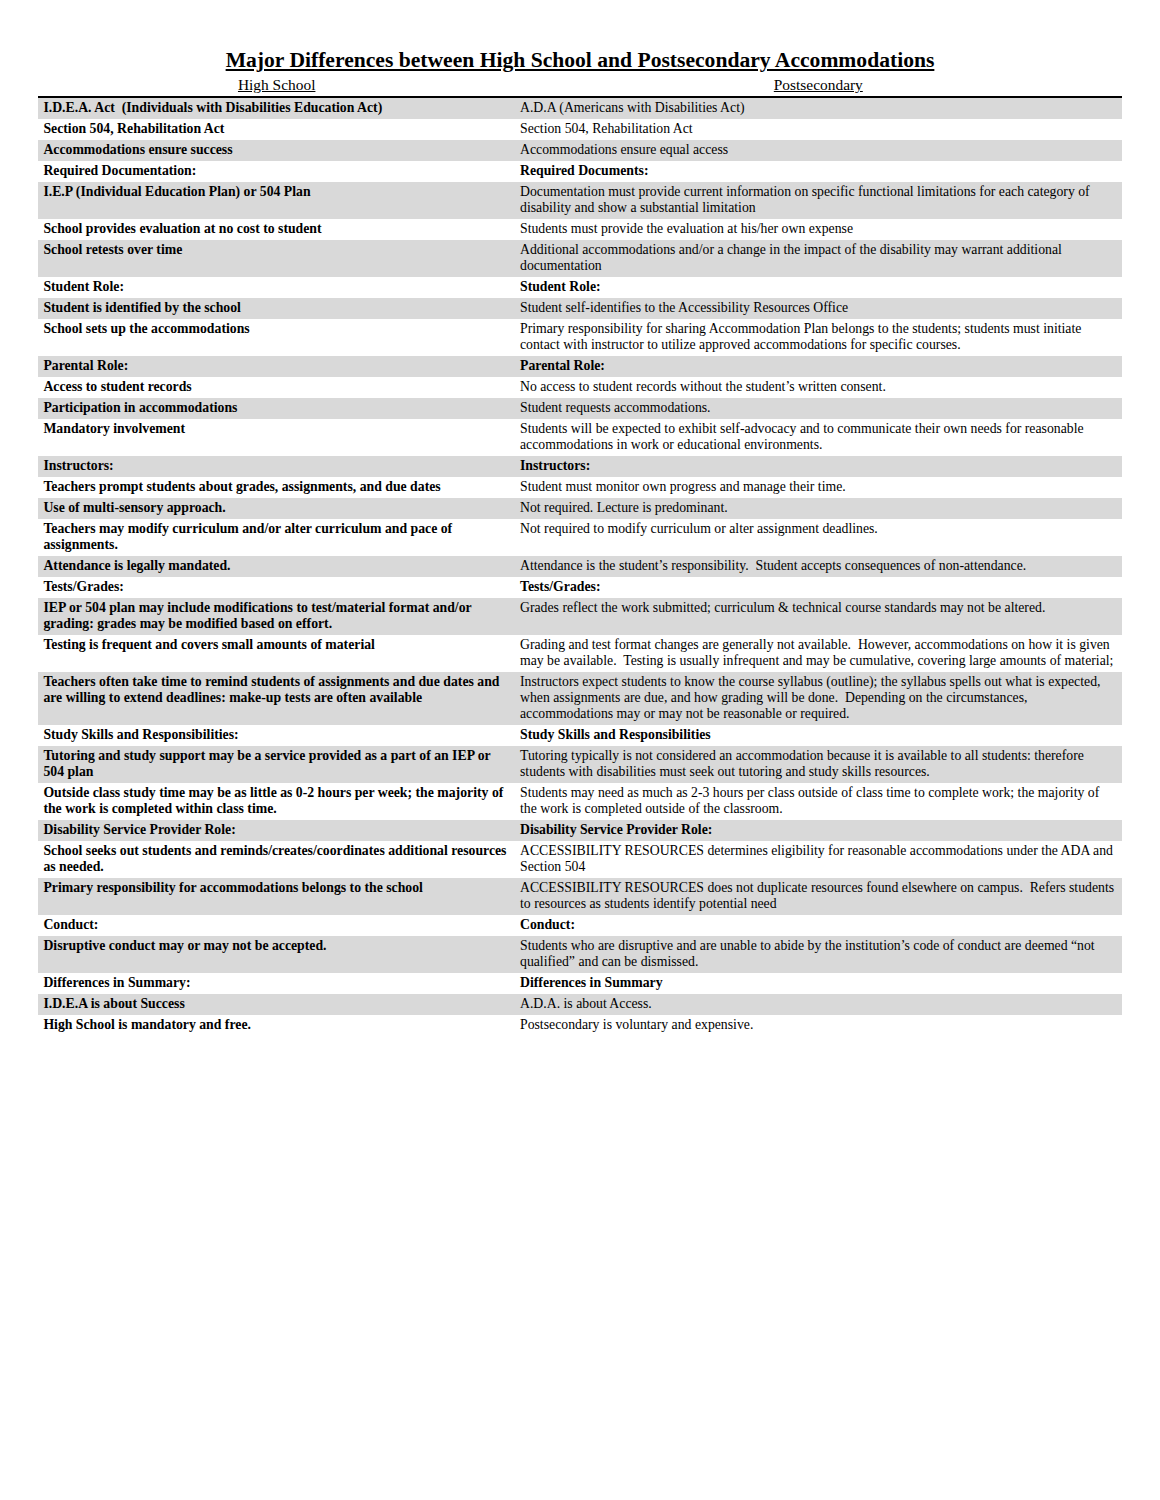Major Differences between High School and Postsecondary Accommodations
| High School | Postsecondary |
| --- | --- |
| I.D.E.A. Act (Individuals with Disabilities Education Act) | A.D.A (Americans with Disabilities Act) |
| Section 504, Rehabilitation Act | Section 504, Rehabilitation Act |
| Accommodations ensure success | Accommodations ensure equal access |
| Required Documentation: | Required Documents: |
| I.E.P (Individual Education Plan) or 504 Plan | Documentation must provide current information on specific functional limitations for each category of disability and show a substantial limitation |
| School provides evaluation at no cost to student | Students must provide the evaluation at his/her own expense |
| School retests over time | Additional accommodations and/or a change in the impact of the disability may warrant additional documentation |
| Student Role: | Student Role: |
| Student is identified by the school | Student self-identifies to the Accessibility Resources Office |
| School sets up the accommodations | Primary responsibility for sharing Accommodation Plan belongs to the students; students must initiate contact with instructor to utilize approved accommodations for specific courses. |
| Parental Role: | Parental Role: |
| Access to student records | No access to student records without the student’s written consent. |
| Participation in accommodations | Student requests accommodations. |
| Mandatory involvement | Students will be expected to exhibit self-advocacy and to communicate their own needs for reasonable accommodations in work or educational environments. |
| Instructors: | Instructors: |
| Teachers prompt students about grades, assignments, and due dates | Student must monitor own progress and manage their time. |
| Use of multi-sensory approach. | Not required. Lecture is predominant. |
| Teachers may modify curriculum and/or alter curriculum and pace of assignments. | Not required to modify curriculum or alter assignment deadlines. |
| Attendance is legally mandated. | Attendance is the student’s responsibility. Student accepts consequences of non-attendance. |
| Tests/Grades: | Tests/Grades: |
| IEP or 504 plan may include modifications to test/material format and/or grading: grades may be modified based on effort. | Grades reflect the work submitted; curriculum & technical course standards may not be altered. |
| Testing is frequent and covers small amounts of material | Grading and test format changes are generally not available. However, accommodations on how it is given may be available. Testing is usually infrequent and may be cumulative, covering large amounts of material; |
| Teachers often take time to remind students of assignments and due dates and are willing to extend deadlines: make-up tests are often available | Instructors expect students to know the course syllabus (outline); the syllabus spells out what is expected, when assignments are due, and how grading will be done. Depending on the circumstances, accommodations may or may not be reasonable or required. |
| Study Skills and Responsibilities: | Study Skills and Responsibilities |
| Tutoring and study support may be a service provided as a part of an IEP or 504 plan | Tutoring typically is not considered an accommodation because it is available to all students: therefore students with disabilities must seek out tutoring and study skills resources. |
| Outside class study time may be as little as 0-2 hours per week; the majority of the work is completed within class time. | Students may need as much as 2-3 hours per class outside of class time to complete work; the majority of the work is completed outside of the classroom. |
| Disability Service Provider Role: | Disability Service Provider Role: |
| School seeks out students and reminds/creates/coordinates additional resources as needed. | ACCESSIBILITY RESOURCES determines eligibility for reasonable accommodations under the ADA and Section 504 |
| Primary responsibility for accommodations belongs to the school | ACCESSIBILITY RESOURCES does not duplicate resources found elsewhere on campus. Refers students to resources as students identify potential need |
| Conduct: | Conduct: |
| Disruptive conduct may or may not be accepted. | Students who are disruptive and are unable to abide by the institution’s code of conduct are deemed “not qualified” and can be dismissed. |
| Differences in Summary: | Differences in Summary |
| I.D.E.A is about Success | A.D.A. is about Access. |
| High School is mandatory and free. | Postsecondary is voluntary and expensive. |